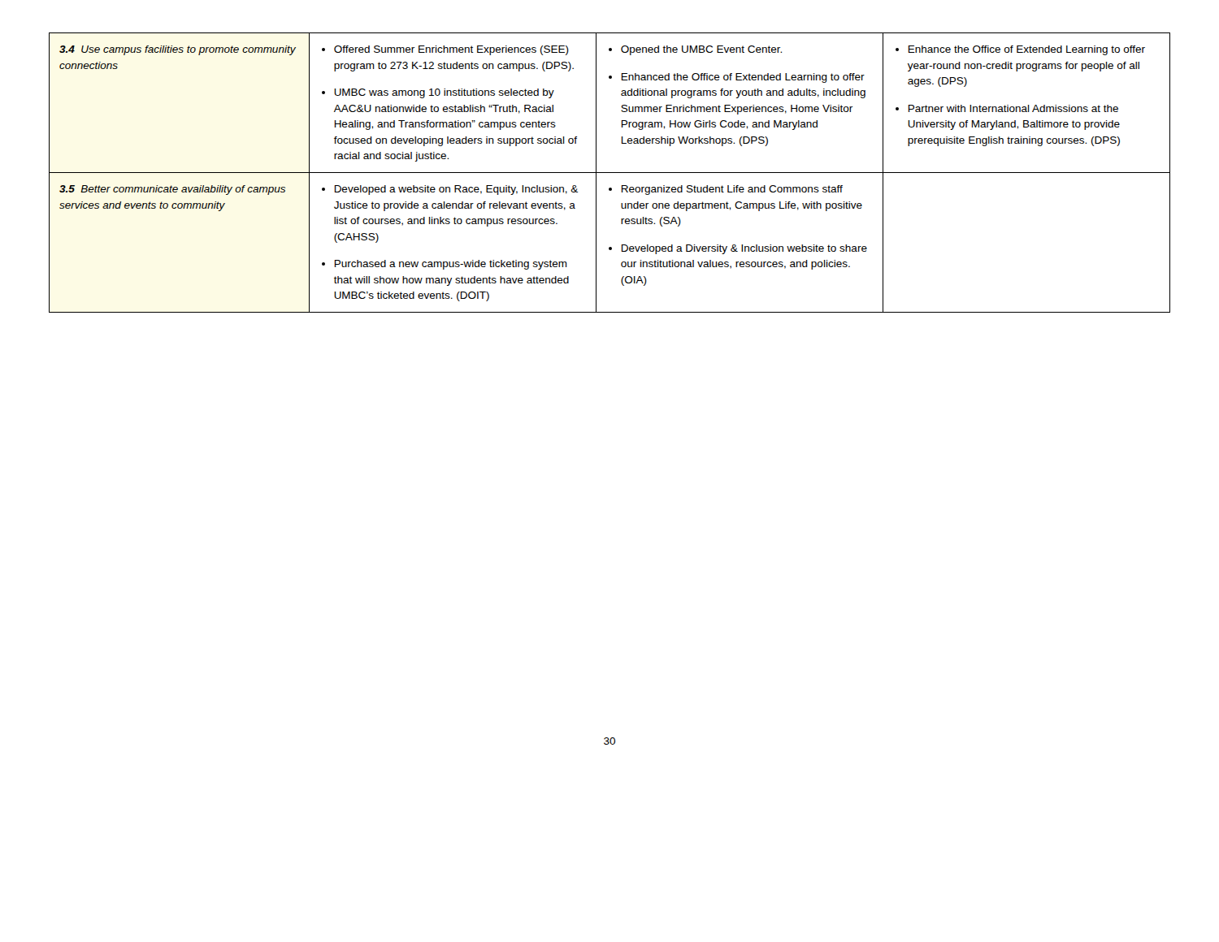| 3.4 Use campus facilities to promote community connections | Offered Summer Enrichment Experiences (SEE) program to 273 K-12 students on campus. (DPS). UMBC was among 10 institutions selected by AAC&U nationwide to establish “Truth, Racial Healing, and Transformation” campus centers focused on developing leaders in support social of racial and social justice. | Opened the UMBC Event Center. Enhanced the Office of Extended Learning to offer additional programs for youth and adults, including Summer Enrichment Experiences, Home Visitor Program, How Girls Code, and Maryland Leadership Workshops. (DPS) | Enhance the Office of Extended Learning to offer year-round non-credit programs for people of all ages. (DPS) Partner with International Admissions at the University of Maryland, Baltimore to provide prerequisite English training courses. (DPS) |
| 3.5 Better communicate availability of campus services and events to community | Developed a website on Race, Equity, Inclusion, & Justice to provide a calendar of relevant events, a list of courses, and links to campus resources. (CAHSS) Purchased a new campus-wide ticketing system that will show how many students have attended UMBC’s ticketed events. (DOIT) | Reorganized Student Life and Commons staff under one department, Campus Life, with positive results. (SA) Developed a Diversity & Inclusion website to share our institutional values, resources, and policies. (OIA) | |
30